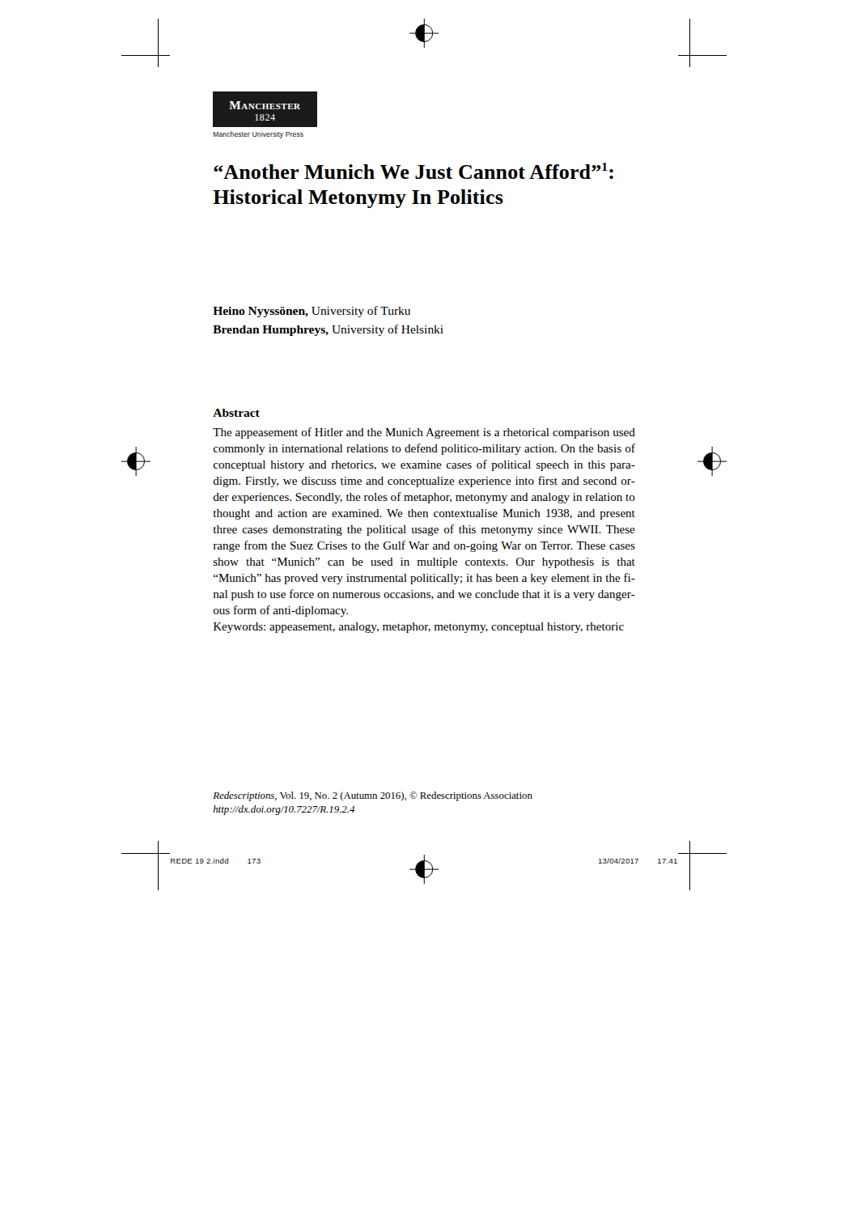Manchester
1824
Manchester University Press
“Another Munich We Just Cannot Afford”1:
Historical Metonymy In Politics
Heino Nyyssönen, University of Turku
Brendan Humphreys, University of Helsinki
Abstract
The appeasement of Hitler and the Munich Agreement is a rhetorical comparison used commonly in international relations to defend politico-military action. On the basis of conceptual history and rhetorics, we examine cases of political speech in this paradigm. Firstly, we discuss time and conceptualize experience into first and second order experiences. Secondly, the roles of metaphor, metonymy and analogy in relation to thought and action are examined. We then contextualise Munich 1938, and present three cases demonstrating the political usage of this metonymy since WWII. These range from the Suez Crises to the Gulf War and on-going War on Terror. These cases show that “Munich” can be used in multiple contexts. Our hypothesis is that “Munich” has proved very instrumental politically; it has been a key element in the final push to use force on numerous occasions, and we conclude that it is a very dangerous form of anti-diplomacy.
Keywords: appeasement, analogy, metaphor, metonymy, conceptual history, rhetoric
Redescriptions, Vol. 19, No. 2 (Autumn 2016), © Redescriptions Association
http://dx.doi.org/10.7227/R.19.2.4
REDE 19 2.indd173
13/04/201717.41